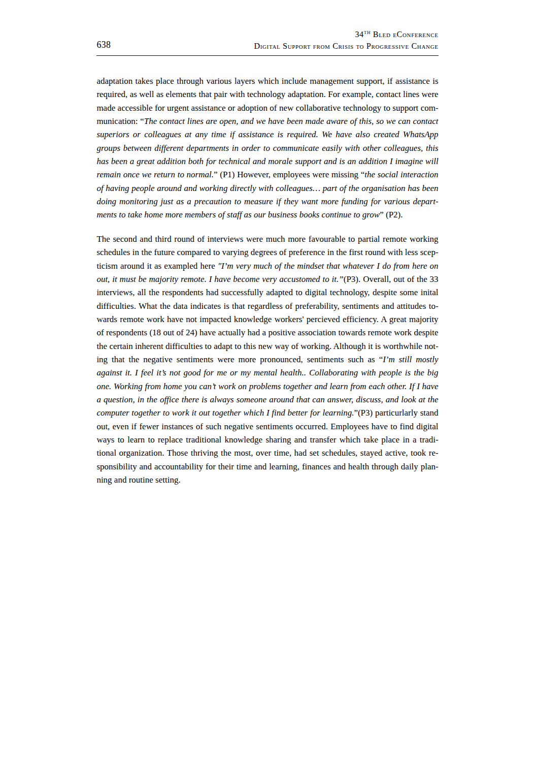638
34th Bled eConference Digital Support from Crisis to Progressive Change
adaptation takes place through various layers which include management support, if assistance is required, as well as elements that pair with technology adaptation. For example, contact lines were made accessible for urgent assistance or adoption of new collaborative technology to support communication: “The contact lines are open, and we have been made aware of this, so we can contact superiors or colleagues at any time if assistance is required. We have also created WhatsApp groups between different departments in order to communicate easily with other colleagues, this has been a great addition both for technical and morale support and is an addition I imagine will remain once we return to normal.” (P1) However, employees were missing “the social interaction of having people around and working directly with colleagues… part of the organisation has been doing monitoring just as a precaution to measure if they want more funding for various departments to take home more members of staff as our business books continue to grow” (P2).
The second and third round of interviews were much more favourable to partial remote working schedules in the future compared to varying degrees of preference in the first round with less scepticism around it as exampled here "I’m very much of the mindset that whatever I do from here on out, it must be majority remote. I have become very accustomed to it.”(P3). Overall, out of the 33 interviews, all the respondents had successfully adapted to digital technology, despite some inital difficulties. What the data indicates is that regardless of preferability, sentiments and attitudes towards remote work have not impacted knowledge workers' percieved efficiency. A great majority of respondents (18 out of 24) have actually had a positive association towards remote work despite the certain inherent difficulties to adapt to this new way of working. Although it is worthwhile noting that the negative sentiments were more pronounced, sentiments such as “I’m still mostly against it. I feel it’s not good for me or my mental health.. Collaborating with people is the big one. Working from home you can’t work on problems together and learn from each other. If I have a question, in the office there is always someone around that can answer, discuss, and look at the computer together to work it out together which I find better for learning.”(P3) particurlarly stand out, even if fewer instances of such negative sentiments occurred. Employees have to find digital ways to learn to replace traditional knowledge sharing and transfer which take place in a traditional organization. Those thriving the most, over time, had set schedules, stayed active, took responsibility and accountability for their time and learning, finances and health through daily planning and routine setting.